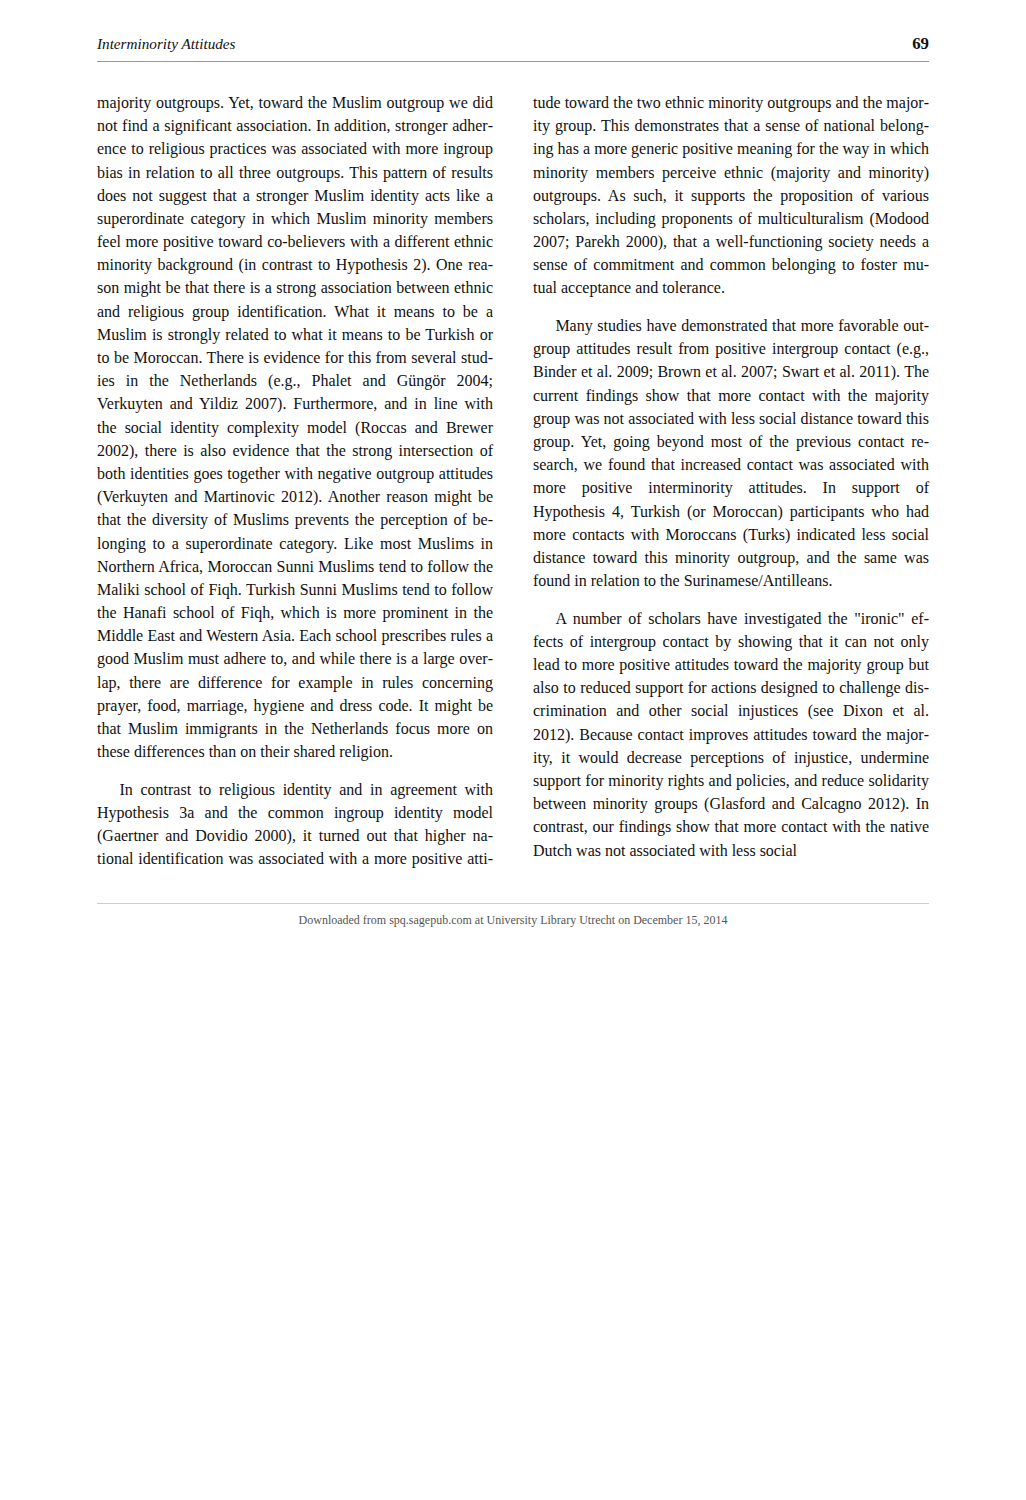Interminority Attitudes 69
majority outgroups. Yet, toward the Muslim outgroup we did not find a significant association. In addition, stronger adherence to religious practices was associated with more ingroup bias in relation to all three outgroups. This pattern of results does not suggest that a stronger Muslim identity acts like a superordinate category in which Muslim minority members feel more positive toward co-believers with a different ethnic minority background (in contrast to Hypothesis 2). One reason might be that there is a strong association between ethnic and religious group identification. What it means to be a Muslim is strongly related to what it means to be Turkish or to be Moroccan. There is evidence for this from several studies in the Netherlands (e.g., Phalet and Güngör 2004; Verkuyten and Yildiz 2007). Furthermore, and in line with the social identity complexity model (Roccas and Brewer 2002), there is also evidence that the strong intersection of both identities goes together with negative outgroup attitudes (Verkuyten and Martinovic 2012). Another reason might be that the diversity of Muslims prevents the perception of belonging to a superordinate category. Like most Muslims in Northern Africa, Moroccan Sunni Muslims tend to follow the Maliki school of Fiqh. Turkish Sunni Muslims tend to follow the Hanafi school of Fiqh, which is more prominent in the Middle East and Western Asia. Each school prescribes rules a good Muslim must adhere to, and while there is a large overlap, there are difference for example in rules concerning prayer, food, marriage, hygiene and dress code. It might be that Muslim immigrants in the Netherlands focus more on these differences than on their shared religion.
In contrast to religious identity and in agreement with Hypothesis 3a and the common ingroup identity model (Gaertner and Dovidio 2000), it turned out that higher national identification was associated with a more positive attitude toward the two ethnic minority outgroups and the majority group. This demonstrates that a sense of national belonging has a more generic positive meaning for the way in which minority members perceive ethnic (majority and minority) outgroups. As such, it supports the proposition of various scholars, including proponents of multiculturalism (Modood 2007; Parekh 2000), that a well-functioning society needs a sense of commitment and common belonging to foster mutual acceptance and tolerance.
Many studies have demonstrated that more favorable outgroup attitudes result from positive intergroup contact (e.g., Binder et al. 2009; Brown et al. 2007; Swart et al. 2011). The current findings show that more contact with the majority group was not associated with less social distance toward this group. Yet, going beyond most of the previous contact research, we found that increased contact was associated with more positive interminority attitudes. In support of Hypothesis 4, Turkish (or Moroccan) participants who had more contacts with Moroccans (Turks) indicated less social distance toward this minority outgroup, and the same was found in relation to the Surinamese/Antilleans.
A number of scholars have investigated the "ironic" effects of intergroup contact by showing that it can not only lead to more positive attitudes toward the majority group but also to reduced support for actions designed to challenge discrimination and other social injustices (see Dixon et al. 2012). Because contact improves attitudes toward the majority, it would decrease perceptions of injustice, undermine support for minority rights and policies, and reduce solidarity between minority groups (Glasford and Calcagno 2012). In contrast, our findings show that more contact with the native Dutch was not associated with less social
Downloaded from spq.sagepub.com at University Library Utrecht on December 15, 2014